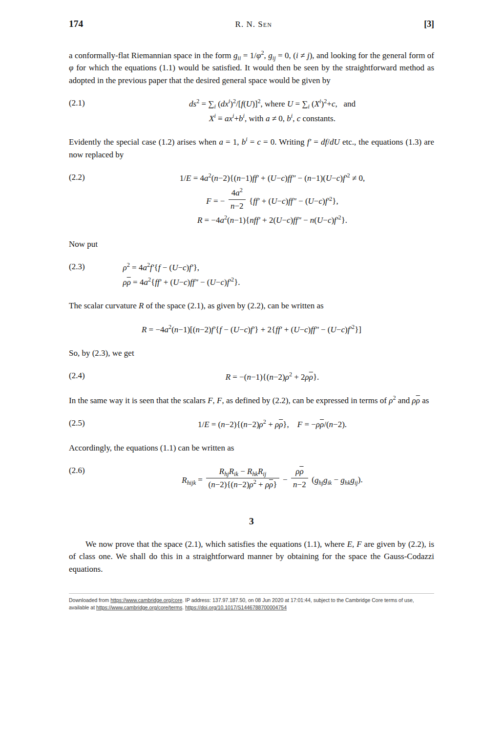174 R. N. Sen [3]
a conformally-flat Riemannian space in the form gii = 1/φ2, gij = 0, (i ≠ j), and looking for the general form of φ for which the equations (1.1) would be satisfied. It would then be seen by the straightforward method as adopted in the previous paper that the desired general space would be given by
(2.1) ds2 = ∑i (dxi)2/[f(U)]2, where U = ∑i (Xi)2+c, and Xi ≡ axi+bi, with a ≠ 0, bi, c constants.
Evidently the special case (1.2) arises when a = 1, bi = c = 0. Writing f′ = df/dU etc., the equations (1.3) are now replaced by
(2.2) 1/E = 4a2(n−2){(n−1)ff′ + (U−c)ff″ − (n−1)(U−c)f′2 ≠ 0, F = − 4a2 n−2 {ff′ + (U−c)ff″ − (U−c)f′2}, R = −4a2(n−1){nff′ + 2(U−c)ff″ − n(U−c)f′2}.
Now put
(2.3) ρ2 = 4a2f′{f − (U−c)f′}, ρρ = 4a2{ff′ + (U−c)ff″ − (U−c)f′2}.
The scalar curvature R of the space (2.1), as given by (2.2), can be written as
R = −4a2(n−1)[(n−2)f′{f − (U−c)f′} + 2{ff′ + (U−c)ff″ − (U−c)f′2}]
So, by (2.3), we get
(2.4) R = −(n−1){(n−2)ρ2 + 2ρρ}.
In the same way it is seen that the scalars F, F, as defined by (2.2), can be expressed in terms of ρ2 and ρρ as
(2.5) 1/E = (n−2){(n−2)ρ2 + ρρ}, F = −ρρ/(n−2).
Accordingly, the equations (1.1) can be written as
(2.6) Rhijk = RhjRik − RhkRij(n−2){(n−2)ρ2 + ρρ} − ρρ n−2 (ghjgik − ghkgij).
3
We now prove that the space (2.1), which satisfies the equations (1.1), where E, F are given by (2.2), is of class one. We shall do this in a straightforward manner by obtaining for the space the Gauss-Codazzi equations.
Downloaded from https://www.cambridge.org/core. IP address: 137.97.187.50, on 08 Jun 2020 at 17:01:44, subject to the Cambridge Core terms of use, available at https://www.cambridge.org/core/terms. https://doi.org/10.1017/S1446788700004754